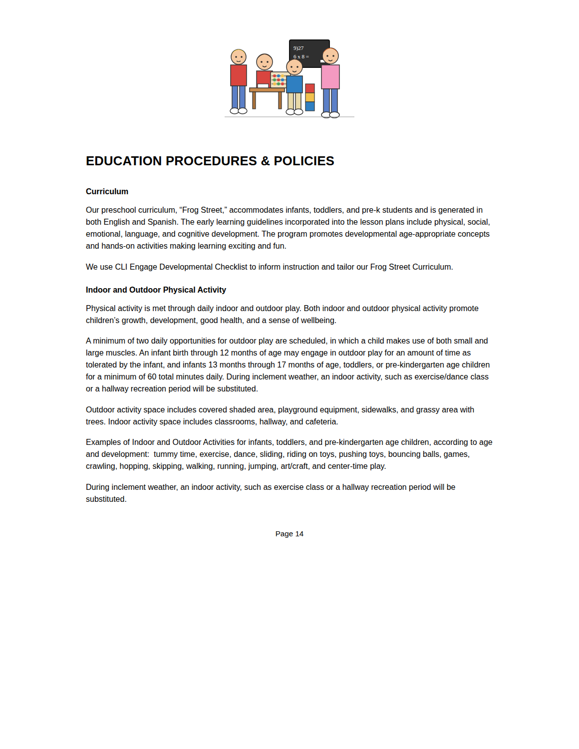9)27 6 x 8 =
EDUCATION PROCEDURES & POLICIES
Curriculum
Our preschool curriculum, “Frog Street,” accommodates infants, toddlers, and pre-k students and is generated in both English and Spanish. The early learning guidelines incorporated into the lesson plans include physical, social, emotional, language, and cognitive development. The program promotes developmental age-appropriate concepts and hands-on activities making learning exciting and fun.
We use CLI Engage Developmental Checklist to inform instruction and tailor our Frog Street Curriculum.
Indoor and Outdoor Physical Activity
Physical activity is met through daily indoor and outdoor play. Both indoor and outdoor physical activity promote children’s growth, development, good health, and a sense of wellbeing.
A minimum of two daily opportunities for outdoor play are scheduled, in which a child makes use of both small and large muscles. An infant birth through 12 months of age may engage in outdoor play for an amount of time as tolerated by the infant, and infants 13 months through 17 months of age, toddlers, or pre-kindergarten age children for a minimum of 60 total minutes daily. During inclement weather, an indoor activity, such as exercise/dance class or a hallway recreation period will be substituted.
Outdoor activity space includes covered shaded area, playground equipment, sidewalks, and grassy area with trees. Indoor activity space includes classrooms, hallway, and cafeteria.
Examples of Indoor and Outdoor Activities for infants, toddlers, and pre-kindergarten age children, according to age and development: tummy time, exercise, dance, sliding, riding on toys, pushing toys, bouncing balls, games, crawling, hopping, skipping, walking, running, jumping, art/craft, and center-time play.
During inclement weather, an indoor activity, such as exercise class or a hallway recreation period will be substituted.
Page 14